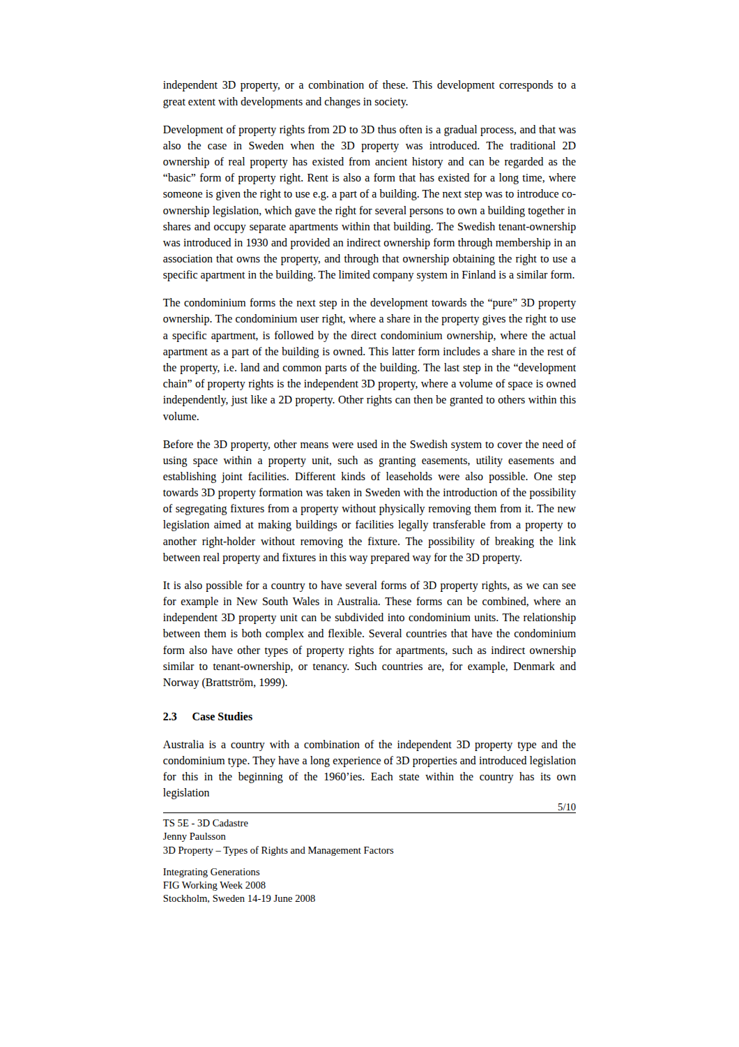independent 3D property, or a combination of these. This development corresponds to a great extent with developments and changes in society.
Development of property rights from 2D to 3D thus often is a gradual process, and that was also the case in Sweden when the 3D property was introduced. The traditional 2D ownership of real property has existed from ancient history and can be regarded as the “basic” form of property right. Rent is also a form that has existed for a long time, where someone is given the right to use e.g. a part of a building. The next step was to introduce co-ownership legislation, which gave the right for several persons to own a building together in shares and occupy separate apartments within that building. The Swedish tenant-ownership was introduced in 1930 and provided an indirect ownership form through membership in an association that owns the property, and through that ownership obtaining the right to use a specific apartment in the building. The limited company system in Finland is a similar form.
The condominium forms the next step in the development towards the “pure” 3D property ownership. The condominium user right, where a share in the property gives the right to use a specific apartment, is followed by the direct condominium ownership, where the actual apartment as a part of the building is owned. This latter form includes a share in the rest of the property, i.e. land and common parts of the building. The last step in the “development chain” of property rights is the independent 3D property, where a volume of space is owned independently, just like a 2D property. Other rights can then be granted to others within this volume.
Before the 3D property, other means were used in the Swedish system to cover the need of using space within a property unit, such as granting easements, utility easements and establishing joint facilities. Different kinds of leaseholds were also possible. One step towards 3D property formation was taken in Sweden with the introduction of the possibility of segregating fixtures from a property without physically removing them from it. The new legislation aimed at making buildings or facilities legally transferable from a property to another right-holder without removing the fixture. The possibility of breaking the link between real property and fixtures in this way prepared way for the 3D property.
It is also possible for a country to have several forms of 3D property rights, as we can see for example in New South Wales in Australia. These forms can be combined, where an independent 3D property unit can be subdivided into condominium units. The relationship between them is both complex and flexible. Several countries that have the condominium form also have other types of property rights for apartments, such as indirect ownership similar to tenant-ownership, or tenancy. Such countries are, for example, Denmark and Norway (Brattström, 1999).
2.3 Case Studies
Australia is a country with a combination of the independent 3D property type and the condominium type. They have a long experience of 3D properties and introduced legislation for this in the beginning of the 1960’ies. Each state within the country has its own legislation
5/10
TS 5E - 3D Cadastre
Jenny Paulsson
3D Property – Types of Rights and Management Factors
Integrating Generations
FIG Working Week 2008
Stockholm, Sweden 14-19 June 2008